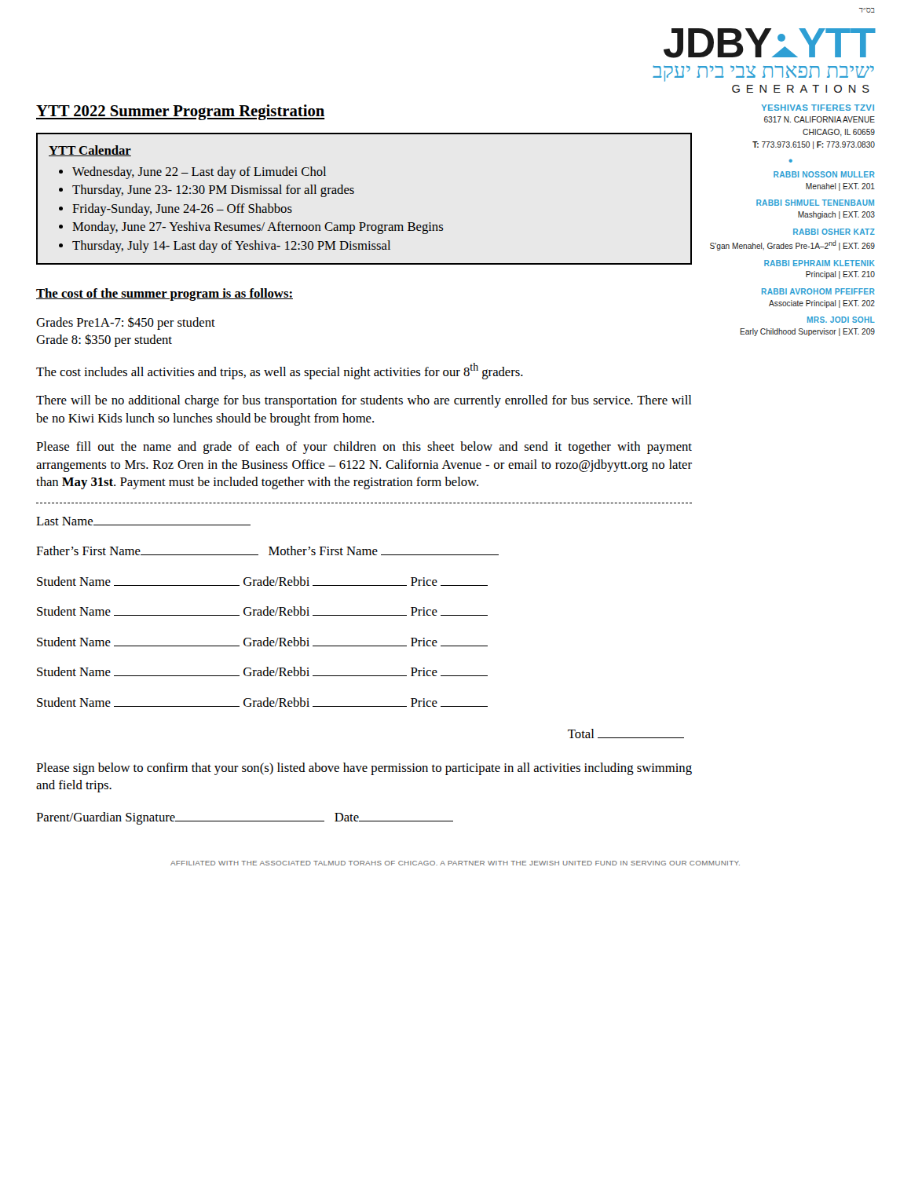בס״ד
JDBY YTT
ישיבת תפארת צבי בית יעקב
GENERATIONS
YTT 2022 Summer Program Registration
YTT Calendar
Wednesday, June 22 – Last day of Limudei Chol
Thursday, June 23- 12:30 PM Dismissal for all grades
Friday-Sunday, June 24-26 – Off Shabbos
Monday, June 27- Yeshiva Resumes/ Afternoon Camp Program Begins
Thursday, July 14- Last day of Yeshiva- 12:30 PM Dismissal
The cost of the summer program is as follows:
Grades Pre1A-7: $450 per student
Grade 8: $350 per student
The cost includes all activities and trips, as well as special night activities for our 8th graders.
There will be no additional charge for bus transportation for students who are currently enrolled for bus service. There will be no Kiwi Kids lunch so lunches should be brought from home.
Please fill out the name and grade of each of your children on this sheet below and send it together with payment arrangements to Mrs. Roz Oren in the Business Office – 6122 N. California Avenue - or email to rozo@jdbyytt.org no later than May 31st. Payment must be included together with the registration form below.
Last Name
Father’s First Name Mother’s First Name
Student Name Grade/Rebbi Price
Student Name Grade/Rebbi Price
Student Name Grade/Rebbi Price
Student Name Grade/Rebbi Price
Student Name Grade/Rebbi Price
Total
Please sign below to confirm that your son(s) listed above have permission to participate in all activities including swimming and field trips.
Parent/Guardian Signature Date
YESHIVAS TIFERES TZVI
6317 N. CALIFORNIA AVENUE
CHICAGO, IL 60659
T: 773.973.6150 | F: 773.973.0830
•
RABBI NOSSON MULLER
Menahel | EXT. 201
RABBI SHMUEL TENENBAUM
Mashgiach | EXT. 203
RABBI OSHER KATZ
S'gan Menahel, Grades Pre-1A–2nd | EXT. 269
RABBI EPHRAIM KLETENIK
Principal | EXT. 210
RABBI AVROHOM PFEIFFER
Associate Principal | EXT. 202
MRS. JODI SOHL
Early Childhood Supervisor | EXT. 209
AFFILIATED WITH THE ASSOCIATED TALMUD TORAHS OF CHICAGO. A PARTNER WITH THE JEWISH UNITED FUND IN SERVING OUR COMMUNITY.